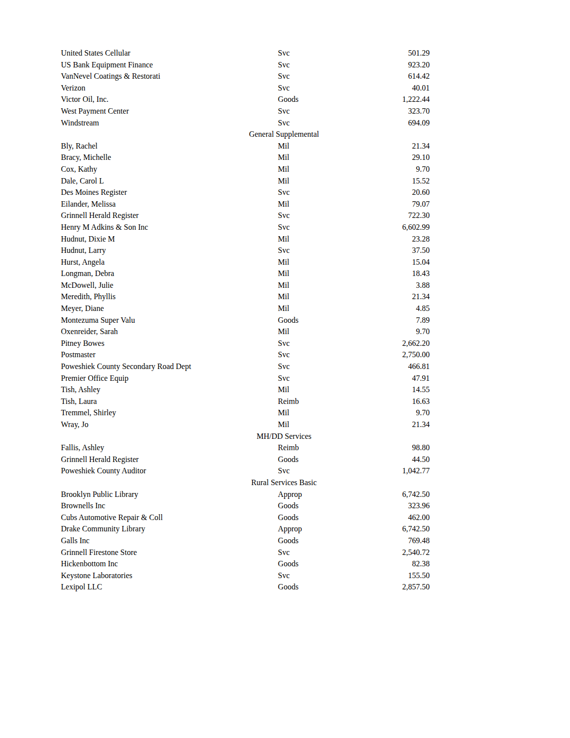| United States Cellular | Svc | 501.29 |
| US Bank Equipment Finance | Svc | 923.20 |
| VanNevel Coatings & Restorati | Svc | 614.42 |
| Verizon | Svc | 40.01 |
| Victor Oil, Inc. | Goods | 1,222.44 |
| West Payment Center | Svc | 323.70 |
| Windstream | Svc | 694.09 |
| General Supplemental |
| Bly, Rachel | Mil | 21.34 |
| Bracy, Michelle | Mil | 29.10 |
| Cox, Kathy | Mil | 9.70 |
| Dale, Carol L | Mil | 15.52 |
| Des Moines Register | Svc | 20.60 |
| Eilander, Melissa | Mil | 79.07 |
| Grinnell Herald Register | Svc | 722.30 |
| Henry M Adkins & Son Inc | Svc | 6,602.99 |
| Hudnut, Dixie M | Mil | 23.28 |
| Hudnut, Larry | Svc | 37.50 |
| Hurst, Angela | Mil | 15.04 |
| Longman, Debra | Mil | 18.43 |
| McDowell, Julie | Mil | 3.88 |
| Meredith, Phyllis | Mil | 21.34 |
| Meyer, Diane | Mil | 4.85 |
| Montezuma Super Valu | Goods | 7.89 |
| Oxenreider, Sarah | Mil | 9.70 |
| Pitney Bowes | Svc | 2,662.20 |
| Postmaster | Svc | 2,750.00 |
| Poweshiek County Secondary Road Dept | Svc | 466.81 |
| Premier Office Equip | Svc | 47.91 |
| Tish, Ashley | Mil | 14.55 |
| Tish, Laura | Reimb | 16.63 |
| Tremmel, Shirley | Mil | 9.70 |
| Wray, Jo | Mil | 21.34 |
| MH/DD Services |
| Fallis, Ashley | Reimb | 98.80 |
| Grinnell Herald Register | Goods | 44.50 |
| Poweshiek County Auditor | Svc | 1,042.77 |
| Rural Services Basic |
| Brooklyn Public Library | Approp | 6,742.50 |
| Brownells Inc | Goods | 323.96 |
| Cubs Automotive Repair & Coll | Goods | 462.00 |
| Drake Community Library | Approp | 6,742.50 |
| Galls Inc | Goods | 769.48 |
| Grinnell Firestone Store | Svc | 2,540.72 |
| Hickenbottom Inc | Goods | 82.38 |
| Keystone Laboratories | Svc | 155.50 |
| Lexipol LLC | Goods | 2,857.50 |